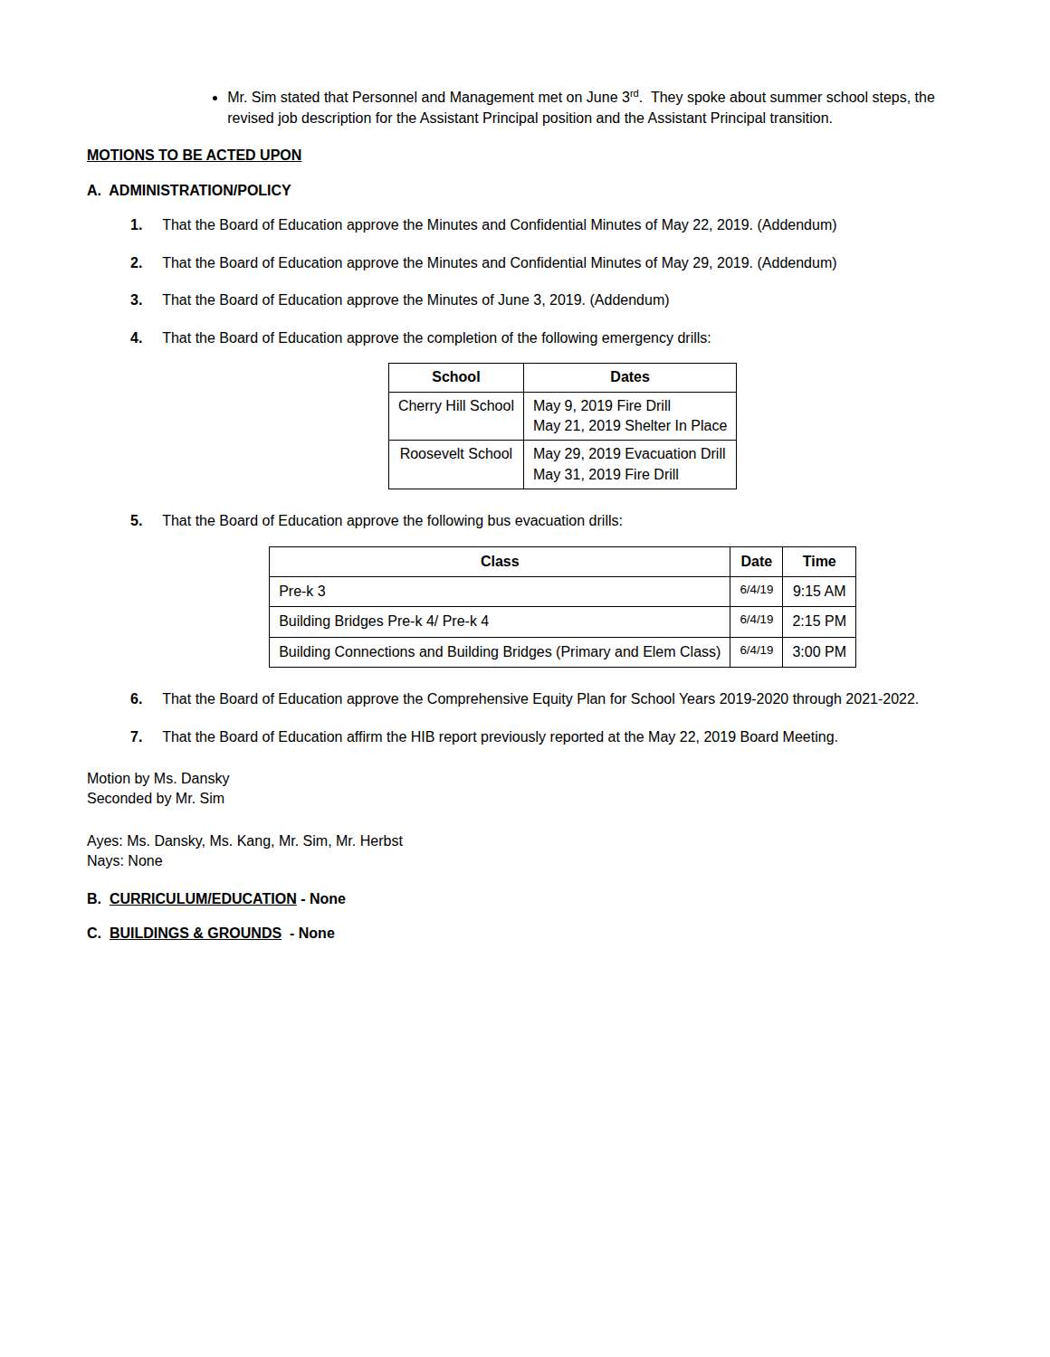Mr. Sim stated that Personnel and Management met on June 3rd. They spoke about summer school steps, the revised job description for the Assistant Principal position and the Assistant Principal transition.
MOTIONS TO BE ACTED UPON
A. ADMINISTRATION/POLICY
1. That the Board of Education approve the Minutes and Confidential Minutes of May 22, 2019. (Addendum)
2. That the Board of Education approve the Minutes and Confidential Minutes of May 29, 2019. (Addendum)
3. That the Board of Education approve the Minutes of June 3, 2019. (Addendum)
4. That the Board of Education approve the completion of the following emergency drills:
| School | Dates |
| --- | --- |
| Cherry Hill School | May 9, 2019 Fire Drill May 21, 2019 Shelter In Place |
| Roosevelt School | May 29, 2019 Evacuation Drill May 31, 2019 Fire Drill |
5. That the Board of Education approve the following bus evacuation drills:
| Class | Date | Time |
| --- | --- | --- |
| Pre-k 3 | 6/4/19 | 9:15 AM |
| Building Bridges Pre-k 4/ Pre-k 4 | 6/4/19 | 2:15 PM |
| Building Connections and Building Bridges (Primary and Elem Class) | 6/4/19 | 3:00 PM |
6. That the Board of Education approve the Comprehensive Equity Plan for School Years 2019-2020 through 2021-2022.
7. That the Board of Education affirm the HIB report previously reported at the May 22, 2019 Board Meeting.
Motion by Ms. Dansky
Seconded by Mr. Sim
Ayes: Ms. Dansky, Ms. Kang, Mr. Sim, Mr. Herbst
Nays: None
B. CURRICULUM/EDUCATION - None
C. BUILDINGS & GROUNDS - None